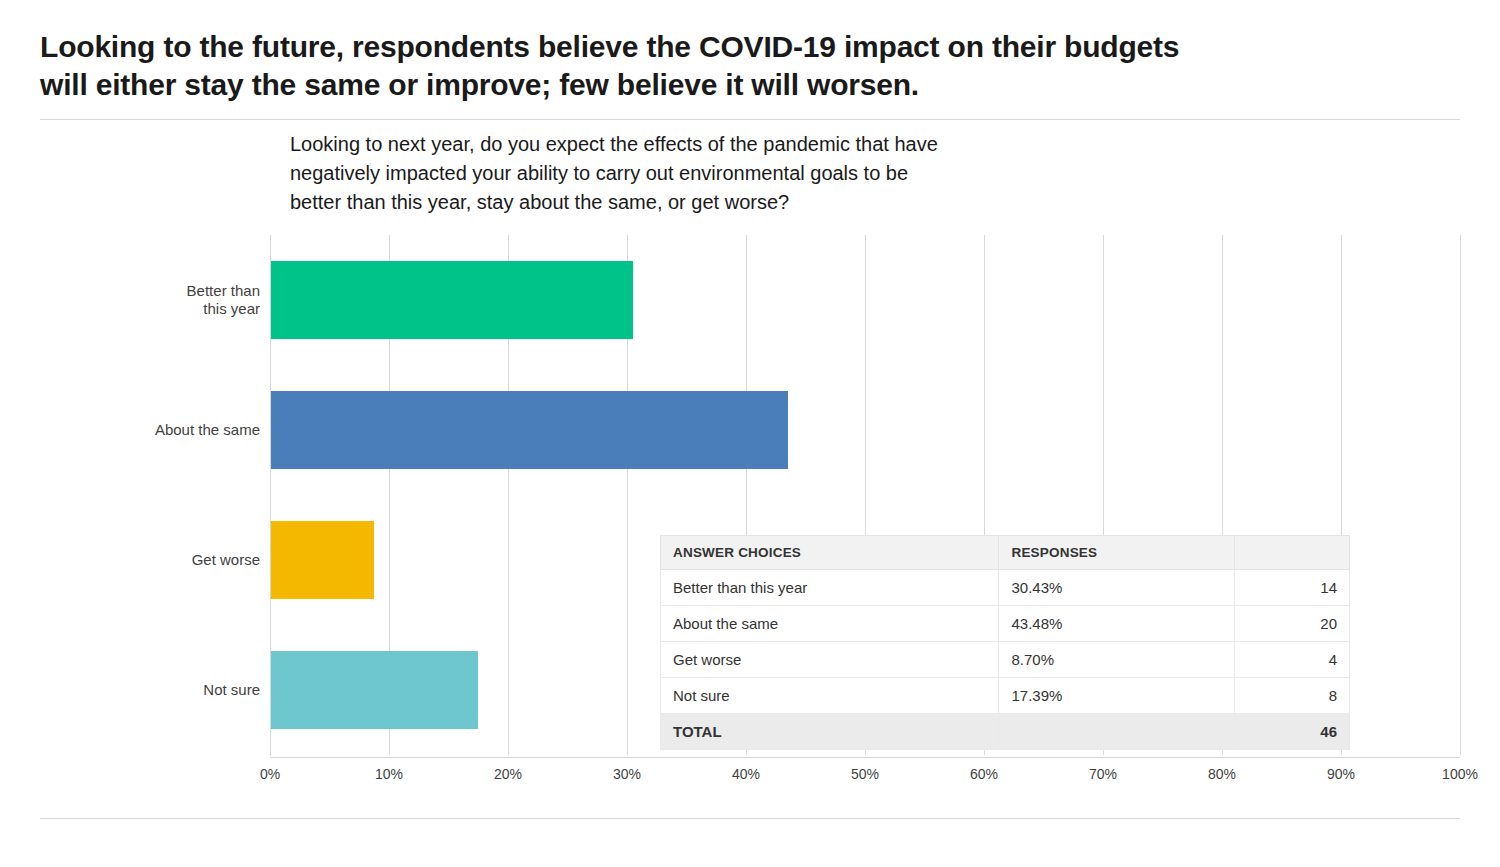Looking to the future, respondents believe the COVID-19 impact on their budgets
will either stay the same or improve; few believe it will worsen.
Looking to next year, do you expect the effects of the pandemic that have
negatively impacted your ability to carry out environmental goals to be
better than this year, stay about the same, or get worse?
Better than
this year
About the same
Get worse
Not sure
0% 10% 20% 30% 40% 50% 60% 70% 80% 90% 100%
| ANSWER CHOICES | RESPONSES | |
| --- | --- | --- |
| Better than this year | 30.43% | 14 |
| About the same | 43.48% | 20 |
| Get worse | 8.70% | 4 |
| Not sure | 17.39% | 8 |
| TOTAL | | 46 |